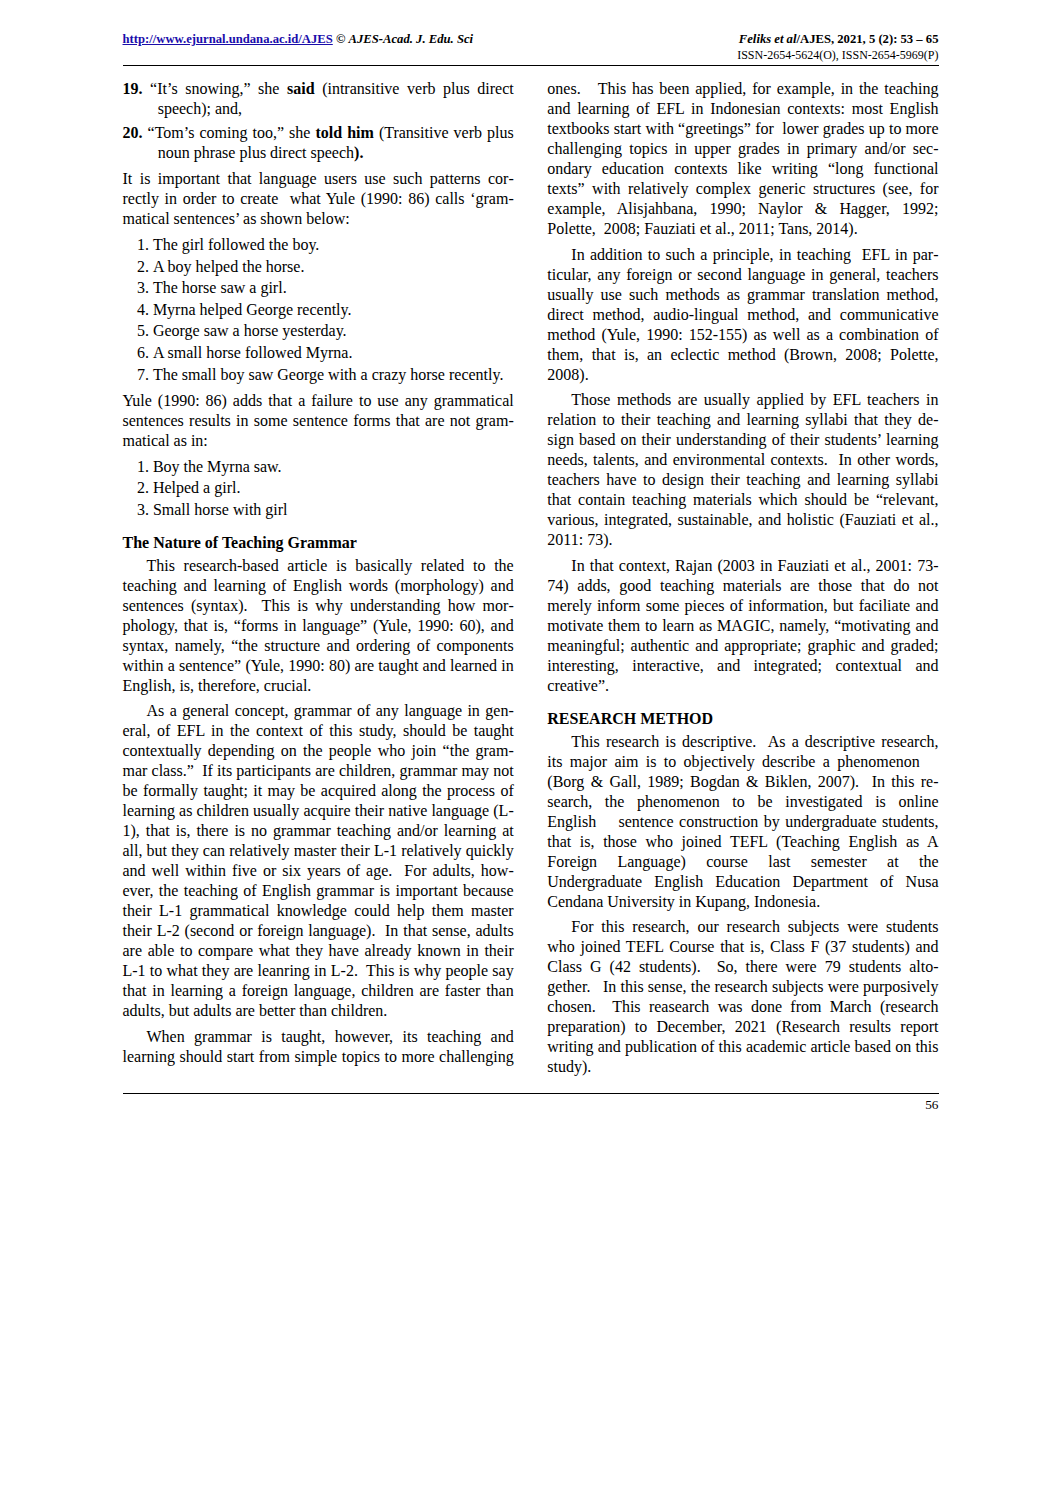http://www.ejurnal.undana.ac.id/AJES © AJES-Acad. J. Edu. Sci
Feliks et al/AJES, 2021, 5 (2): 53 – 65 ISSN-2654-5624(O), ISSN-2654-5969(P)
19. “It’s snowing,” she said (intransitive verb plus direct speech); and,
20. “Tom’s coming too,” she told him (Transitive verb plus noun phrase plus direct speech).
It is important that language users use such patterns correctly in order to create what Yule (1990: 86) calls ‘grammatical sentences’ as shown below:
The girl followed the boy.
A boy helped the horse.
The horse saw a girl.
Myrna helped George recently.
George saw a horse yesterday.
A small horse followed Myrna.
The small boy saw George with a crazy horse recently.
Yule (1990: 86) adds that a failure to use any grammatical sentences results in some sentence forms that are not grammatical as in:
Boy the Myrna saw.
Helped a girl.
Small horse with girl
The Nature of Teaching Grammar
This research-based article is basically related to the teaching and learning of English words (morphology) and sentences (syntax). This is why understanding how morphology, that is, “forms in language” (Yule, 1990: 60), and syntax, namely, “the structure and ordering of components within a sentence” (Yule, 1990: 80) are taught and learned in English, is, therefore, crucial.
As a general concept, grammar of any language in general, of EFL in the context of this study, should be taught contextually depending on the people who join “the grammar class.” If its participants are children, grammar may not be formally taught; it may be acquired along the process of learning as children usually acquire their native language (L-1), that is, there is no grammar teaching and/or learning at all, but they can relatively master their L-1 relatively quickly and well within five or six years of age. For adults, however, the teaching of English grammar is important because their L-1 grammatical knowledge could help them master their L-2 (second or foreign language). In that sense, adults are able to compare what they have already known in their L-1 to what they are leanring in L-2. This is why people say that in learning a foreign language, children are faster than adults, but adults are better than children.
When grammar is taught, however, its teaching and learning should start from simple topics to more challenging ones. This has been applied, for example, in the teaching and learning of EFL in Indonesian contexts: most English textbooks start with “greetings” for lower grades up to more challenging topics in upper grades in primary and/or secondary education contexts like writing “long functional texts” with relatively complex generic structures (see, for example, Alisjahbana, 1990; Naylor & Hagger, 1992; Polette, 2008; Fauziati et al., 2011; Tans, 2014).
In addition to such a principle, in teaching EFL in particular, any foreign or second language in general, teachers usually use such methods as grammar translation method, direct method, audio-lingual method, and communicative method (Yule, 1990: 152-155) as well as a combination of them, that is, an eclectic method (Brown, 2008; Polette, 2008).
Those methods are usually applied by EFL teachers in relation to their teaching and learning syllabi that they design based on their understanding of their students’ learning needs, talents, and environmental contexts. In other words, teachers have to design their teaching and learning syllabi that contain teaching materials which should be “relevant, various, integrated, sustainable, and holistic (Fauziati et al., 2011: 73).
In that context, Rajan (2003 in Fauziati et al., 2001: 73-74) adds, good teaching materials are those that do not merely inform some pieces of information, but faciliate and motivate them to learn as MAGIC, namely, “motivating and meaningful; authentic and appropriate; graphic and graded; interesting, interactive, and integrated; contextual and creative”.
RESEARCH METHOD
This research is descriptive. As a descriptive research, its major aim is to objectively describe a phenomenon (Borg & Gall, 1989; Bogdan & Biklen, 2007). In this research, the phenomenon to be investigated is online English sentence construction by undergraduate students, that is, those who joined TEFL (Teaching English as A Foreign Language) course last semester at the Undergraduate English Education Department of Nusa Cendana University in Kupang, Indonesia.
For this research, our research subjects were students who joined TEFL Course that is, Class F (37 students) and Class G (42 students). So, there were 79 students altogether. In this sense, the research subjects were purposively chosen. This reasearch was done from March (research preparation) to December, 2021 (Research results report writing and publication of this academic article based on this study).
56